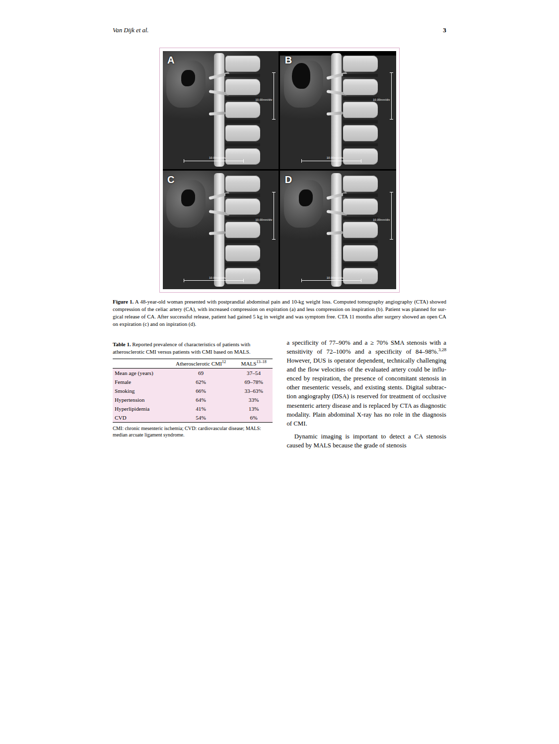Van Dijk et al. 3
10.00mm/div
10.00mm/div
A
10.00mm/div
10.00mm/div
B
10.00mm/div
10.00mm/div
C
10.00mm/div
10.00mm/div
D
Figure 1. A 48-year-old woman presented with postprandial abdominal pain and 10-kg weight loss. Computed tomography angiography (CTA) showed compression of the celiac artery (CA), with increased compression on expiration (a) and less compression on inspiration (b). Patient was planned for surgical release of CA. After successful release, patient had gained 5 kg in weight and was symptom free. CTA 11 months after surgery showed an open CA on expiration (c) and on inpiration (d).
Table 1. Reported prevalence of characteristics of patients with atherosclerotic CMI versus patients with CMI based on MALS.
| | Atherosclerotic CMI 12 | MALS 13–18 |
| --- | --- | --- |
| Mean age (years) | 69 | 37–54 |
| Female | 62% | 69–78% |
| Smoking | 66% | 33–63% |
| Hypertension | 64% | 33% |
| Hyperlipidemia | 41% | 13% |
| CVD | 54% | 6% |
CMI: chronic mesenteric ischemia; CVD: cardiovascular disease; MALS: median arcuate ligament syndrome.
a specificity of 77–90% and a ≥ 70% SMA stenosis with a sensitivity of 72–100% and a specificity of 84–98%.3,28 However, DUS is operator dependent, technically challenging and the flow velocities of the evaluated artery could be influenced by respiration, the presence of concomitant stenosis in other mesenteric vessels, and existing stents. Digital subtraction angiography (DSA) is reserved for treatment of occlusive mesenteric artery disease and is replaced by CTA as diagnostic modality. Plain abdominal X-ray has no role in the diagnosis of CMI.
Dynamic imaging is important to detect a CA stenosis caused by MALS because the grade of stenosis